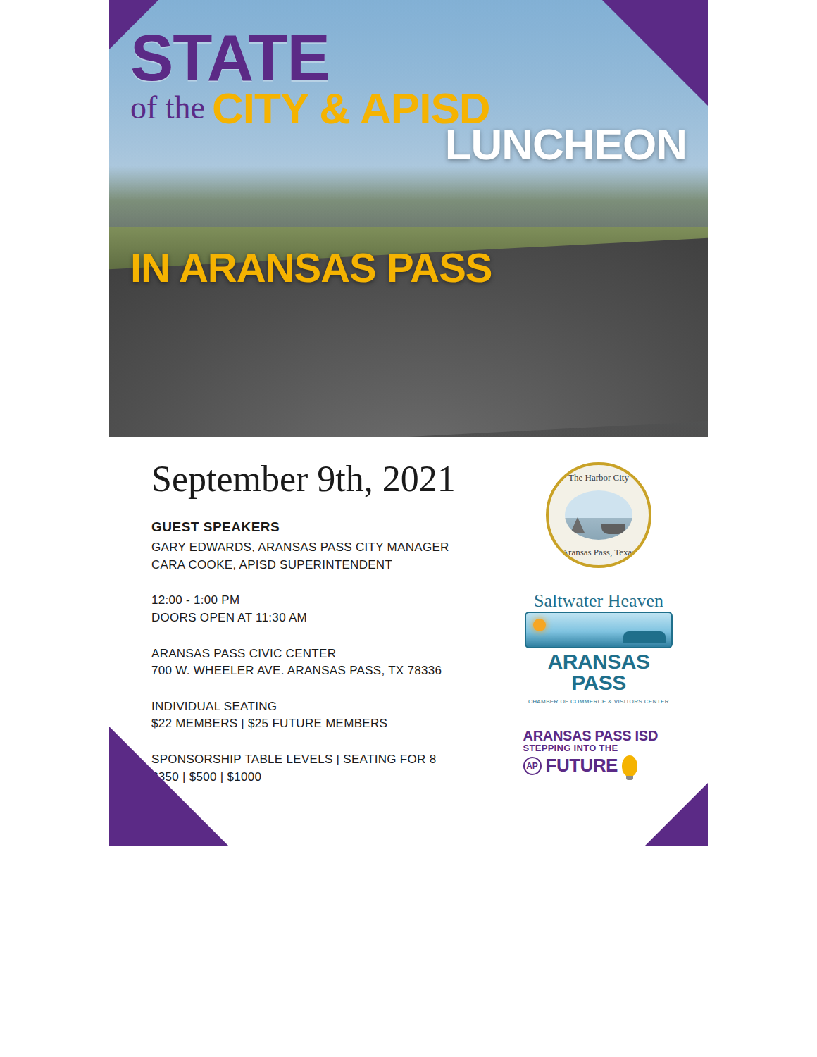STATE of the CITY & APISD LUNCHEON IN ARANSAS PASS
September 9th, 2021
Guest Speakers
Gary Edwards, Aransas Pass City Manager
Cara Cooke, APISD Superintendent
12:00 - 1:00 PM
Doors open at 11:30 AM
Aransas Pass Civic Center
700 W. Wheeler Ave. Aransas Pass, TX 78336
Individual Seating
$22 Members | $25 Future Members
Sponsorship Table Levels | Seating for 8
$350 | $500 | $1000
The Harbor City Aransas Pass, Texas
Saltwater Heaven
ARANSAS PASS
Chamber of Commerce & Visitors Center
ARANSAS PASS ISD
STEPPING INTO THE
AP FUTURE